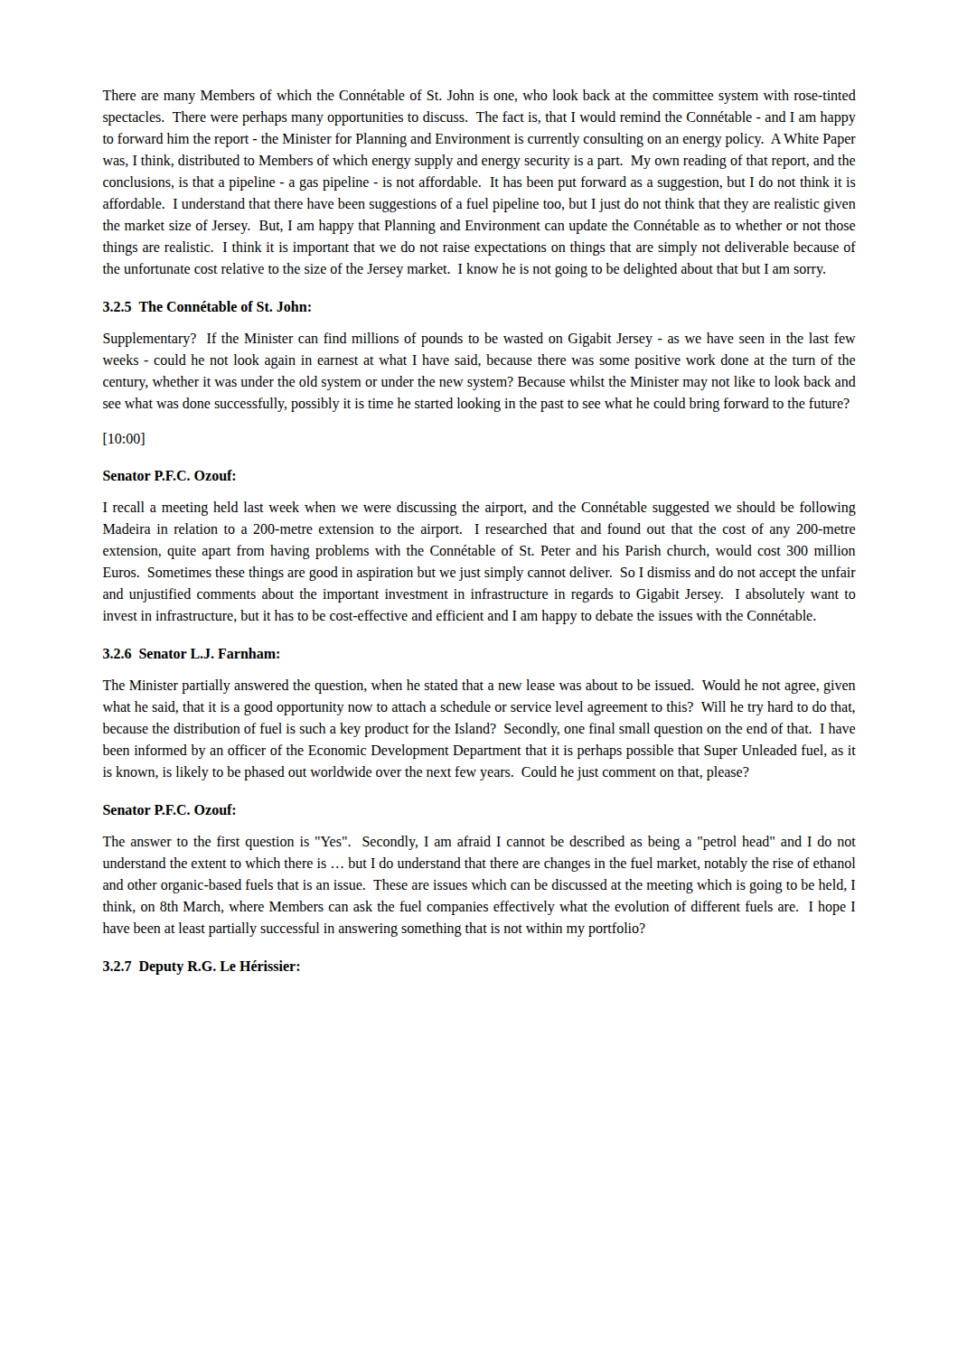There are many Members of which the Connétable of St. John is one, who look back at the committee system with rose-tinted spectacles. There were perhaps many opportunities to discuss. The fact is, that I would remind the Connétable - and I am happy to forward him the report - the Minister for Planning and Environment is currently consulting on an energy policy. A White Paper was, I think, distributed to Members of which energy supply and energy security is a part. My own reading of that report, and the conclusions, is that a pipeline - a gas pipeline - is not affordable. It has been put forward as a suggestion, but I do not think it is affordable. I understand that there have been suggestions of a fuel pipeline too, but I just do not think that they are realistic given the market size of Jersey. But, I am happy that Planning and Environment can update the Connétable as to whether or not those things are realistic. I think it is important that we do not raise expectations on things that are simply not deliverable because of the unfortunate cost relative to the size of the Jersey market. I know he is not going to be delighted about that but I am sorry.
3.2.5 The Connétable of St. John:
Supplementary? If the Minister can find millions of pounds to be wasted on Gigabit Jersey - as we have seen in the last few weeks - could he not look again in earnest at what I have said, because there was some positive work done at the turn of the century, whether it was under the old system or under the new system? Because whilst the Minister may not like to look back and see what was done successfully, possibly it is time he started looking in the past to see what he could bring forward to the future?
[10:00]
Senator P.F.C. Ozouf:
I recall a meeting held last week when we were discussing the airport, and the Connétable suggested we should be following Madeira in relation to a 200-metre extension to the airport. I researched that and found out that the cost of any 200-metre extension, quite apart from having problems with the Connétable of St. Peter and his Parish church, would cost 300 million Euros. Sometimes these things are good in aspiration but we just simply cannot deliver. So I dismiss and do not accept the unfair and unjustified comments about the important investment in infrastructure in regards to Gigabit Jersey. I absolutely want to invest in infrastructure, but it has to be cost-effective and efficient and I am happy to debate the issues with the Connétable.
3.2.6 Senator L.J. Farnham:
The Minister partially answered the question, when he stated that a new lease was about to be issued. Would he not agree, given what he said, that it is a good opportunity now to attach a schedule or service level agreement to this? Will he try hard to do that, because the distribution of fuel is such a key product for the Island? Secondly, one final small question on the end of that. I have been informed by an officer of the Economic Development Department that it is perhaps possible that Super Unleaded fuel, as it is known, is likely to be phased out worldwide over the next few years. Could he just comment on that, please?
Senator P.F.C. Ozouf:
The answer to the first question is "Yes". Secondly, I am afraid I cannot be described as being a "petrol head" and I do not understand the extent to which there is … but I do understand that there are changes in the fuel market, notably the rise of ethanol and other organic-based fuels that is an issue. These are issues which can be discussed at the meeting which is going to be held, I think, on 8th March, where Members can ask the fuel companies effectively what the evolution of different fuels are. I hope I have been at least partially successful in answering something that is not within my portfolio?
3.2.7 Deputy R.G. Le Hérissier: